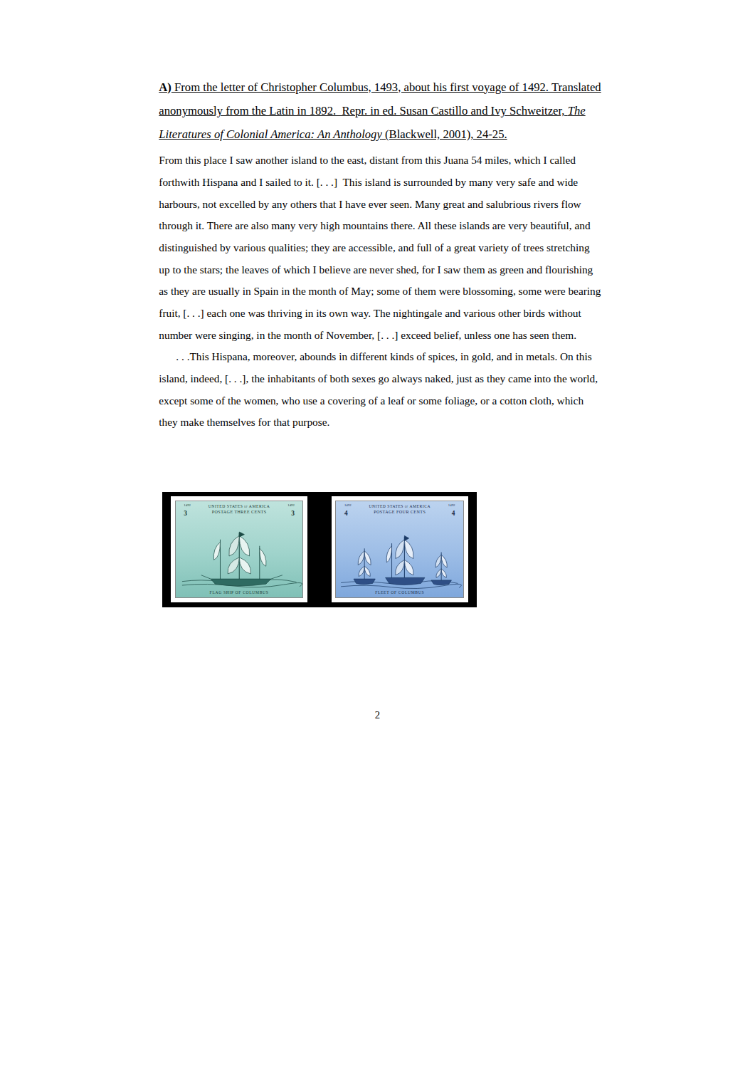A) From the letter of Christopher Columbus, 1493, about his first voyage of 1492. Translated anonymously from the Latin in 1892. Repr. in ed. Susan Castillo and Ivy Schweitzer, The Literatures of Colonial America: An Anthology (Blackwell, 2001), 24-25.
From this place I saw another island to the east, distant from this Juana 54 miles, which I called forthwith Hispana and I sailed to it. [. . .] This island is surrounded by many very safe and wide harbours, not excelled by any others that I have ever seen. Many great and salubrious rivers flow through it. There are also many very high mountains there. All these islands are very beautiful, and distinguished by various qualities; they are accessible, and full of a great variety of trees stretching up to the stars; the leaves of which I believe are never shed, for I saw them as green and flourishing as they are usually in Spain in the month of May; some of them were blossoming, some were bearing fruit, [. . .] each one was thriving in its own way. The nightingale and various other birds without number were singing, in the month of November, [. . .] exceed belief, unless one has seen them.
. . .This Hispana, moreover, abounds in different kinds of spices, in gold, and in metals. On this island, indeed, [. . .], the inhabitants of both sexes go always naked, just as they came into the world, except some of the women, who use a covering of a leaf or some foliage, or a cotton cloth, which they make themselves for that purpose.
14921492
UNITED STATES of AMERICA
POSTAGE THREE CENTS
3
3
FLAG SHIP OF COLUMBUS
14921492
UNITED STATES of AMERICA
POSTAGE FOUR CENTS
4
4
FLEET OF COLUMBUS
2